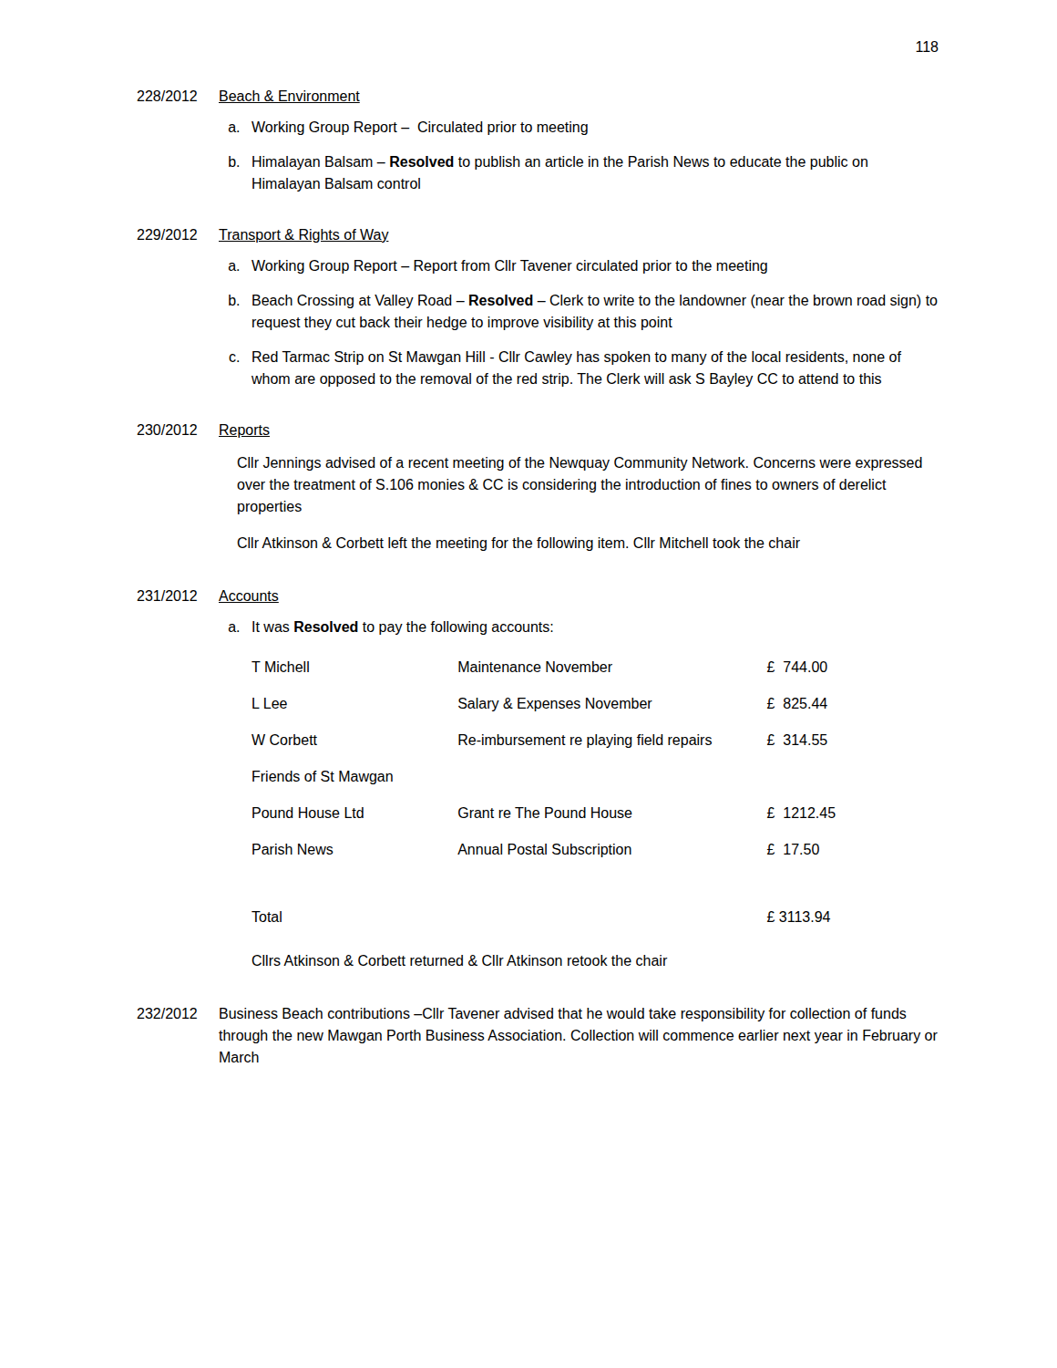118
228/2012
Beach & Environment
Working Group Report – Circulated prior to meeting
Himalayan Balsam – Resolved to publish an article in the Parish News to educate the public on Himalayan Balsam control
229/2012
Transport & Rights of Way
Working Group Report – Report from Cllr Tavener circulated prior to the meeting
Beach Crossing at Valley Road – Resolved – Clerk to write to the landowner (near the brown road sign) to request they cut back their hedge to improve visibility at this point
Red Tarmac Strip on St Mawgan Hill - Cllr Cawley has spoken to many of the local residents, none of whom are opposed to the removal of the red strip. The Clerk will ask S Bayley CC to attend to this
230/2012
Reports
Cllr Jennings advised of a recent meeting of the Newquay Community Network. Concerns were expressed over the treatment of S.106 monies & CC is considering the introduction of fines to owners of derelict properties
Cllr Atkinson & Corbett left the meeting for the following item. Cllr Mitchell took the chair
231/2012
Accounts
It was Resolved to pay the following accounts:
| T Michell | Maintenance November | £ 744.00 |
| L Lee | Salary & Expenses November | £ 825.44 |
| W Corbett | Re-imbursement re playing field repairs | £ 314.55 |
| Friends of St Mawgan | | |
| Pound House Ltd | Grant re The Pound House | £ 1212.45 |
| Parish News | Annual Postal Subscription | £ 17.50 |
| Total | | £ 3113.94 |
Cllrs Atkinson & Corbett returned & Cllr Atkinson retook the chair
232/2012
Business Beach contributions –Cllr Tavener advised that he would take responsibility for collection of funds through the new Mawgan Porth Business Association. Collection will commence earlier next year in February or March